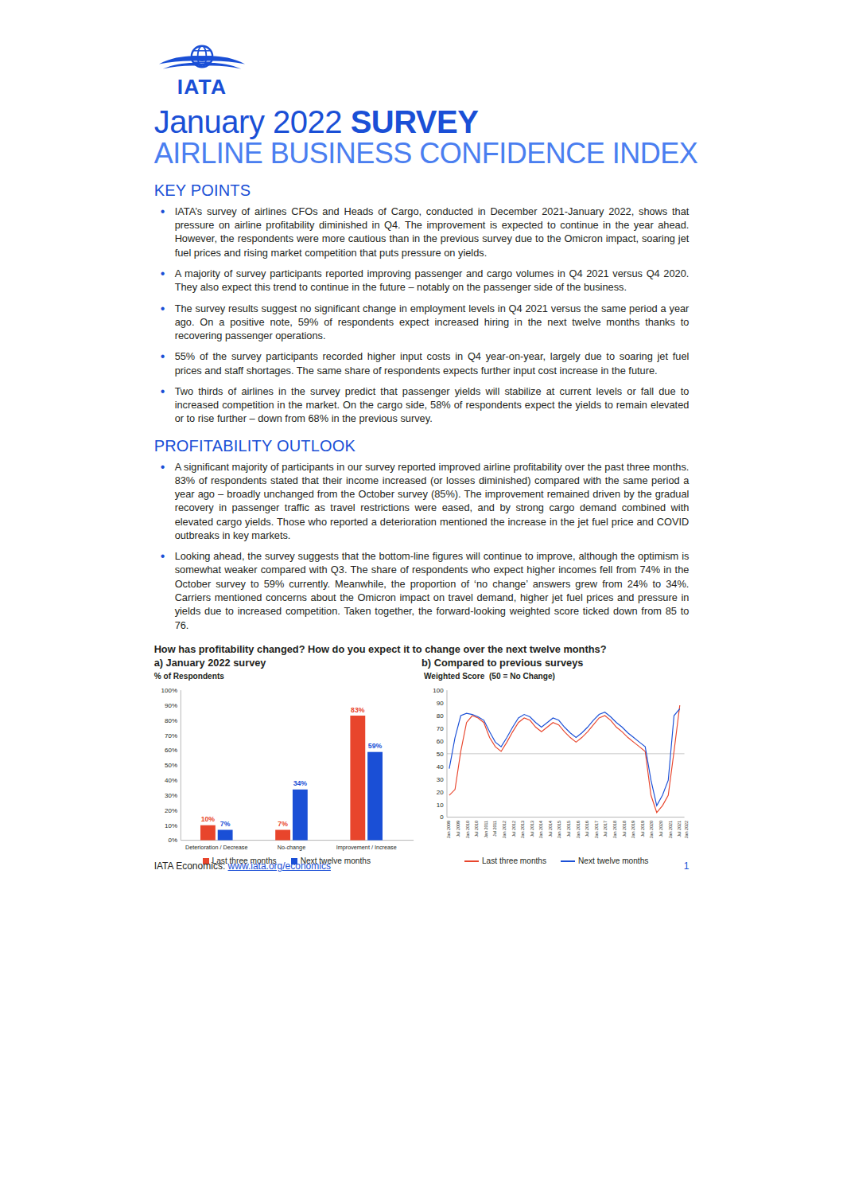IATA
January 2022 SURVEY
AIRLINE BUSINESS CONFIDENCE INDEX
KEY POINTS
IATA’s survey of airlines CFOs and Heads of Cargo, conducted in December 2021-January 2022, shows that pressure on airline profitability diminished in Q4. The improvement is expected to continue in the year ahead. However, the respondents were more cautious than in the previous survey due to the Omicron impact, soaring jet fuel prices and rising market competition that puts pressure on yields.
A majority of survey participants reported improving passenger and cargo volumes in Q4 2021 versus Q4 2020. They also expect this trend to continue in the future – notably on the passenger side of the business.
The survey results suggest no significant change in employment levels in Q4 2021 versus the same period a year ago. On a positive note, 59% of respondents expect increased hiring in the next twelve months thanks to recovering passenger operations.
55% of the survey participants recorded higher input costs in Q4 year-on-year, largely due to soaring jet fuel prices and staff shortages. The same share of respondents expects further input cost increase in the future.
Two thirds of airlines in the survey predict that passenger yields will stabilize at current levels or fall due to increased competition in the market. On the cargo side, 58% of respondents expect the yields to remain elevated or to rise further – down from 68% in the previous survey.
PROFITABILITY OUTLOOK
A significant majority of participants in our survey reported improved airline profitability over the past three months. 83% of respondents stated that their income increased (or losses diminished) compared with the same period a year ago – broadly unchanged from the October survey (85%). The improvement remained driven by the gradual recovery in passenger traffic as travel restrictions were eased, and by strong cargo demand combined with elevated cargo yields. Those who reported a deterioration mentioned the increase in the jet fuel price and COVID outbreaks in key markets.
Looking ahead, the survey suggests that the bottom-line figures will continue to improve, although the optimism is somewhat weaker compared with Q3. The share of respondents who expect higher incomes fell from 74% in the October survey to 59% currently. Meanwhile, the proportion of ‘no change’ answers grew from 24% to 34%. Carriers mentioned concerns about the Omicron impact on travel demand, higher jet fuel prices and pressure in yields due to increased competition. Taken together, the forward-looking weighted score ticked down from 85 to 76.
How has profitability changed? How do you expect it to change over the next twelve months?
a) January 2022 survey
b) Compared to previous surveys
% of Respondents
100% 90% 80% 70% 60% 50% 40% 30% 20% 10% 0% 10% 7% 7% 34% 83% 59% Deterioration / Decrease No-change Improvement / Increase
Last three months Next twelve months
Weighted Score (50 = No Change)
100 90 80 70 60 50 40 30 20 10 0 Jan 2009 Jul 2009 Jan 2010 Jul 2010 Jan 2011 Jul 2011 Jan 2012 Jul 2012 Jan 2013 Jul 2013 Jan 2014 Jul 2014 Jan 2015 Jul 2015 Jan 2016 Jul 2016 Jan 2017 Jul 2017 Jan 2018 Jul 2018 Jan 2019 Jul 2019 Jan 2020 Jul 2020 Jan 2021 Jul 2021 Jan 2022
Last three months Next twelve months
IATA Economics: www.iata.org/economics
1